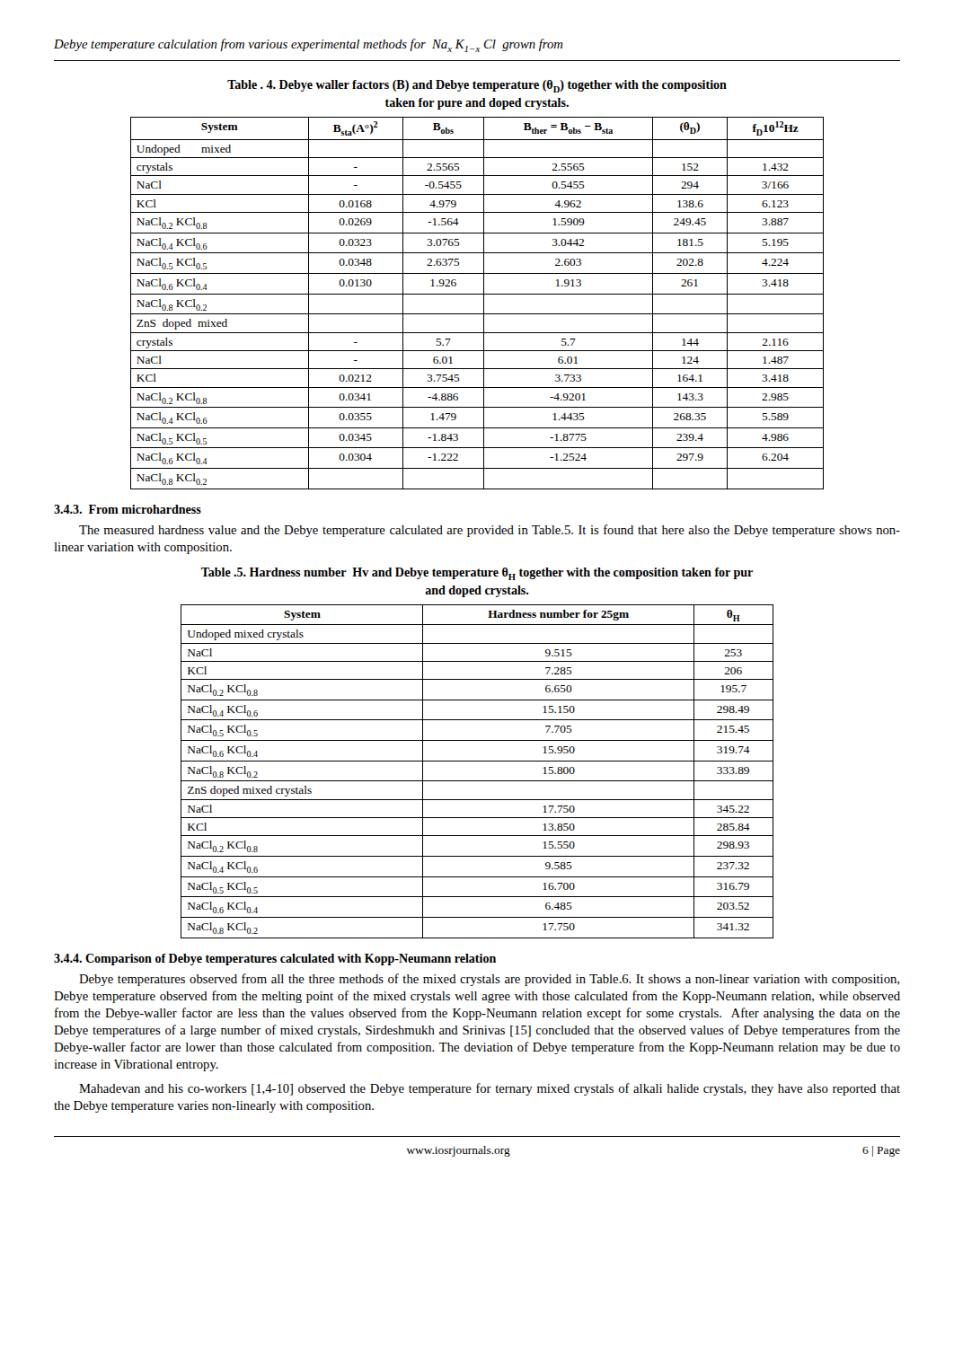Debye temperature calculation from various experimental methods for Nax K1−x Cl grown from
Table . 4. Debye waller factors (B) and Debye temperature (θD) together with the composition
taken for pure and doped crystals.
| System | B sta (A°) 2 | B obs | B ther = B obs − B sta | (θ D ) | f D 10 12 Hz |
| --- | --- | --- | --- | --- | --- |
| Undoped mixed | | | | | |
| crystals | - | 2.5565 | 2.5565 | 152 | 1.432 |
| NaCl | - | -0.5455 | 0.5455 | 294 | 3/166 |
| KCl | 0.0168 | 4.979 | 4.962 | 138.6 | 6.123 |
| NaCl 0.2 KCl 0.8 | 0.0269 | -1.564 | 1.5909 | 249.45 | 3.887 |
| NaCl 0.4 KCl 0.6 | 0.0323 | 3.0765 | 3.0442 | 181.5 | 5.195 |
| NaCl 0.5 KCl 0.5 | 0.0348 | 2.6375 | 2.603 | 202.8 | 4.224 |
| NaCl 0.6 KCl 0.4 | 0.0130 | 1.926 | 1.913 | 261 | 3.418 |
| NaCl 0.8 KCl 0.2 | | | | | |
| ZnS doped mixed | | | | | |
| crystals | - | 5.7 | 5.7 | 144 | 2.116 |
| NaCl | - | 6.01 | 6.01 | 124 | 1.487 |
| KCl | 0.0212 | 3.7545 | 3.733 | 164.1 | 3.418 |
| NaCl 0.2 KCl 0.8 | 0.0341 | -4.886 | -4.9201 | 143.3 | 2.985 |
| NaCl 0.4 KCl 0.6 | 0.0355 | 1.479 | 1.4435 | 268.35 | 5.589 |
| NaCl 0.5 KCl 0.5 | 0.0345 | -1.843 | -1.8775 | 239.4 | 4.986 |
| NaCl 0.6 KCl 0.4 | 0.0304 | -1.222 | -1.2524 | 297.9 | 6.204 |
| NaCl 0.8 KCl 0.2 | | | | | |
3.4.3. From microhardness
The measured hardness value and the Debye temperature calculated are provided in Table.5. It is found that here also the Debye temperature shows non-linear variation with composition.
Table .5. Hardness number Hv and Debye temperature θH together with the composition taken for pur
and doped crystals.
| System | Hardness number for 25gm | θ H |
| --- | --- | --- |
| Undoped mixed crystals | | |
| NaCl | 9.515 | 253 |
| KCl | 7.285 | 206 |
| NaCl 0.2 KCl 0.8 | 6.650 | 195.7 |
| NaCl 0.4 KCl 0.6 | 15.150 | 298.49 |
| NaCl 0.5 KCl 0.5 | 7.705 | 215.45 |
| NaCl 0.6 KCl 0.4 | 15.950 | 319.74 |
| NaCl 0.8 KCl 0.2 | 15.800 | 333.89 |
| ZnS doped mixed crystals | | |
| NaCl | 17.750 | 345.22 |
| KCl | 13.850 | 285.84 |
| NaCl 0.2 KCl 0.8 | 15.550 | 298.93 |
| NaCl 0.4 KCl 0.6 | 9.585 | 237.32 |
| NaCl 0.5 KCl 0.5 | 16.700 | 316.79 |
| NaCl 0.6 KCl 0.4 | 6.485 | 203.52 |
| NaCl 0.8 KCl 0.2 | 17.750 | 341.32 |
3.4.4. Comparison of Debye temperatures calculated with Kopp-Neumann relation
Debye temperatures observed from all the three methods of the mixed crystals are provided in Table.6. It shows a non-linear variation with composition, Debye temperature observed from the melting point of the mixed crystals well agree with those calculated from the Kopp-Neumann relation, while observed from the Debye-waller factor are less than the values observed from the Kopp-Neumann relation except for some crystals. After analysing the data on the Debye temperatures of a large number of mixed crystals, Sirdeshmukh and Srinivas [15] concluded that the observed values of Debye temperatures from the Debye-waller factor are lower than those calculated from composition. The deviation of Debye temperature from the Kopp-Neumann relation may be due to increase in Vibrational entropy.
Mahadevan and his co-workers [1,4-10] observed the Debye temperature for ternary mixed crystals of alkali halide crystals, they have also reported that the Debye temperature varies non-linearly with composition.
www.iosrjournals.org
6 | Page